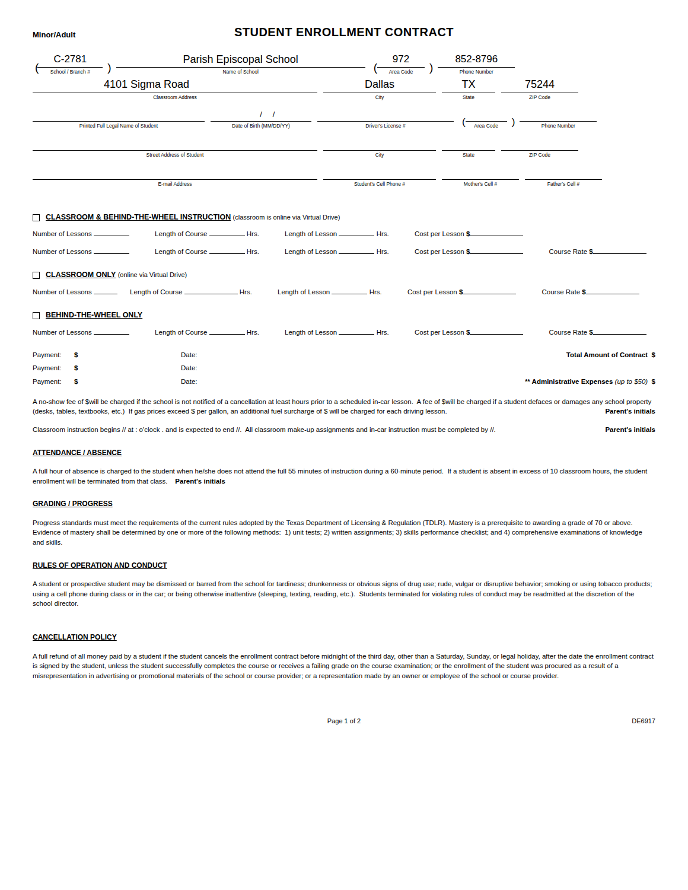Minor/Adult
STUDENT ENROLLMENT CONTRACT
(
C-2781
School / Branch #
)
Parish Episcopal School
Name of School
(
972
Area Code
)
852-8796
Phone Number
4101 Sigma Road
Classroom Address
Dallas
City
TX
State
75244
ZIP Code
Printed Full Legal Name of Student
/ /
Date of Birth (MM/DD/YY)
Driver's License #
(
Area Code
)
Phone Number
Street Address of Student
City
State
ZIP Code
E-mail Address
Student's Cell Phone #
Mother's Cell #
Father's Cell #
CLASSROOM & BEHIND-THE-WHEEL INSTRUCTION (classroom is online via Virtual Drive)
Number of Lessons Length of Course Hrs. Length of Lesson Hrs. Cost per Lesson $
Number of Lessons Length of Course Hrs. Length of Lesson Hrs. Cost per Lesson $ Course Rate $
CLASSROOM ONLY (online via Virtual Drive)
Number of Lessons Length of Course Hrs. Length of Lesson Hrs. Cost per Lesson $ Course Rate $
BEHIND-THE-WHEEL ONLY
Number of Lessons Length of Course Hrs. Length of Lesson Hrs. Cost per Lesson $ Course Rate $
| Payment: | $ | Date: | Total Amount of Contract $ |
| Payment: | $ | Date: | |
| Payment: | $ | Date: | ** Administrative Expenses (up to $50) $ |
A no-show fee of $ will be charged if the school is not notified of a cancellation at least hours prior to a scheduled in-car lesson. A fee of $ will be charged if a student defaces or damages any school property (desks, tables, textbooks, etc.) If gas prices exceed $ per gallon, an additional fuel surcharge of $ will be charged for each driving lesson. Parent's initials
Classroom instruction begins / / at : o'clock . and is expected to end / / . All classroom make-up assignments and in-car instruction must be completed by / / . Parent's initials
ATTENDANCE / ABSENCE
A full hour of absence is charged to the student when he/she does not attend the full 55 minutes of instruction during a 60-minute period. If a student is absent in excess of 10 classroom hours, the student enrollment will be terminated from that class. Parent's initials
GRADING / PROGRESS
Progress standards must meet the requirements of the current rules adopted by the Texas Department of Licensing & Regulation (TDLR). Mastery is a prerequisite to awarding a grade of 70 or above. Evidence of mastery shall be determined by one or more of the following methods: 1) unit tests; 2) written assignments; 3) skills performance checklist; and 4) comprehensive examinations of knowledge and skills.
RULES OF OPERATION AND CONDUCT
A student or prospective student may be dismissed or barred from the school for tardiness; drunkenness or obvious signs of drug use; rude, vulgar or disruptive behavior; smoking or using tobacco products; using a cell phone during class or in the car; or being otherwise inattentive (sleeping, texting, reading, etc.). Students terminated for violating rules of conduct may be readmitted at the discretion of the school director.
CANCELLATION POLICY
A full refund of all money paid by a student if the student cancels the enrollment contract before midnight of the third day, other than a Saturday, Sunday, or legal holiday, after the date the enrollment contract is signed by the student, unless the student successfully completes the course or receives a failing grade on the course examination; or the enrollment of the student was procured as a result of a misrepresentation in advertising or promotional materials of the school or course provider; or a representation made by an owner or employee of the school or course provider.
Page 1 of 2 DE6917